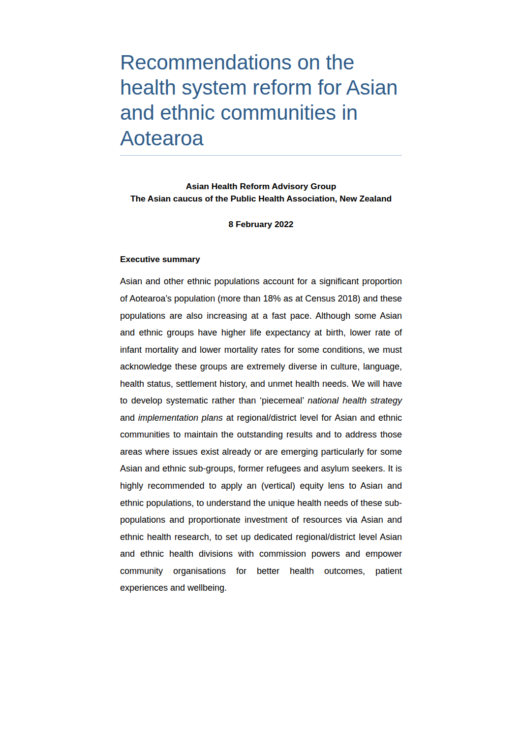Recommendations on the health system reform for Asian and ethnic communities in Aotearoa
Asian Health Reform Advisory Group
The Asian caucus of the Public Health Association, New Zealand
8 February 2022
Executive summary
Asian and other ethnic populations account for a significant proportion of Aotearoa’s population (more than 18% as at Census 2018) and these populations are also increasing at a fast pace. Although some Asian and ethnic groups have higher life expectancy at birth, lower rate of infant mortality and lower mortality rates for some conditions, we must acknowledge these groups are extremely diverse in culture, language, health status, settlement history, and unmet health needs. We will have to develop systematic rather than ‘piecemeal’ national health strategy and implementation plans at regional/district level for Asian and ethnic communities to maintain the outstanding results and to address those areas where issues exist already or are emerging particularly for some Asian and ethnic sub-groups, former refugees and asylum seekers. It is highly recommended to apply an (vertical) equity lens to Asian and ethnic populations, to understand the unique health needs of these sub-populations and proportionate investment of resources via Asian and ethnic health research, to set up dedicated regional/district level Asian and ethnic health divisions with commission powers and empower community organisations for better health outcomes, patient experiences and wellbeing.